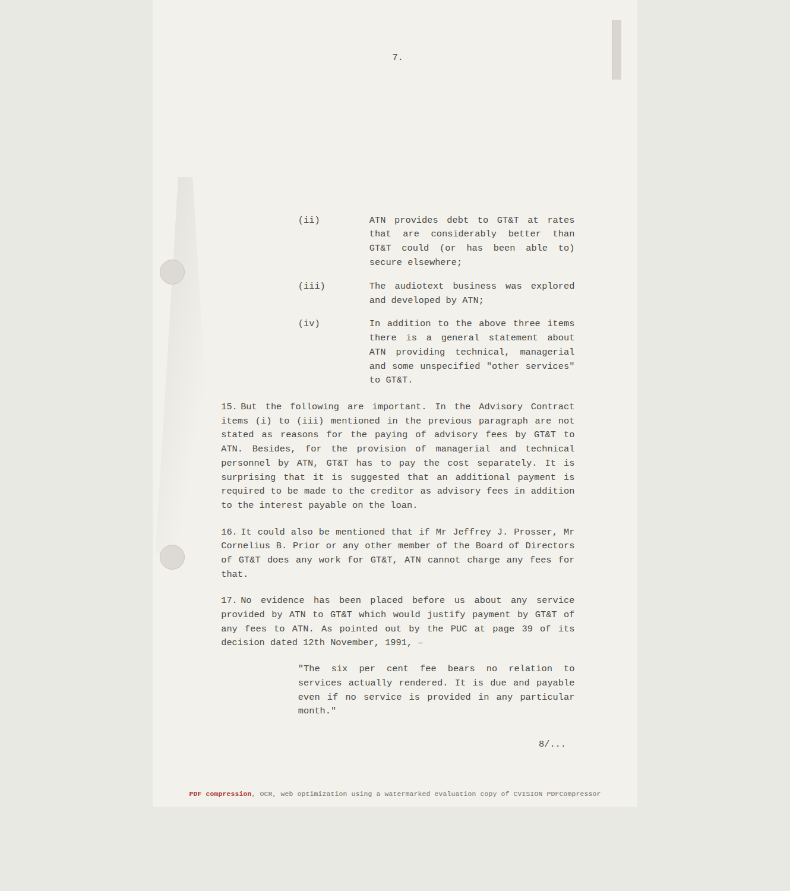7.
(ii) ATN provides debt to GT&T at rates that are considerably better than GT&T could (or has been able to) secure elsewhere;
(iii) The audiotext business was explored and developed by ATN;
(iv) In addition to the above three items there is a general statement about ATN providing technical, managerial and some unspecified "other services" to GT&T.
15. But the following are important. In the Advisory Contract items (i) to (iii) mentioned in the previous paragraph are not stated as reasons for the paying of advisory fees by GT&T to ATN. Besides, for the provision of managerial and technical personnel by ATN, GT&T has to pay the cost separately. It is surprising that it is suggested that an additional payment is required to be made to the creditor as advisory fees in addition to the interest payable on the loan.
16. It could also be mentioned that if Mr Jeffrey J. Prosser, Mr Cornelius B. Prior or any other member of the Board of Directors of GT&T does any work for GT&T, ATN cannot charge any fees for that.
17. No evidence has been placed before us about any service provided by ATN to GT&T which would justify payment by GT&T of any fees to ATN. As pointed out by the PUC at page 39 of its decision dated 12th November, 1991, –
"The six per cent fee bears no relation to services actually rendered. It is due and payable even if no service is provided in any particular month."
8/...
PDF compression, OCR, web optimization using a watermarked evaluation copy of CVISION PDFCompressor